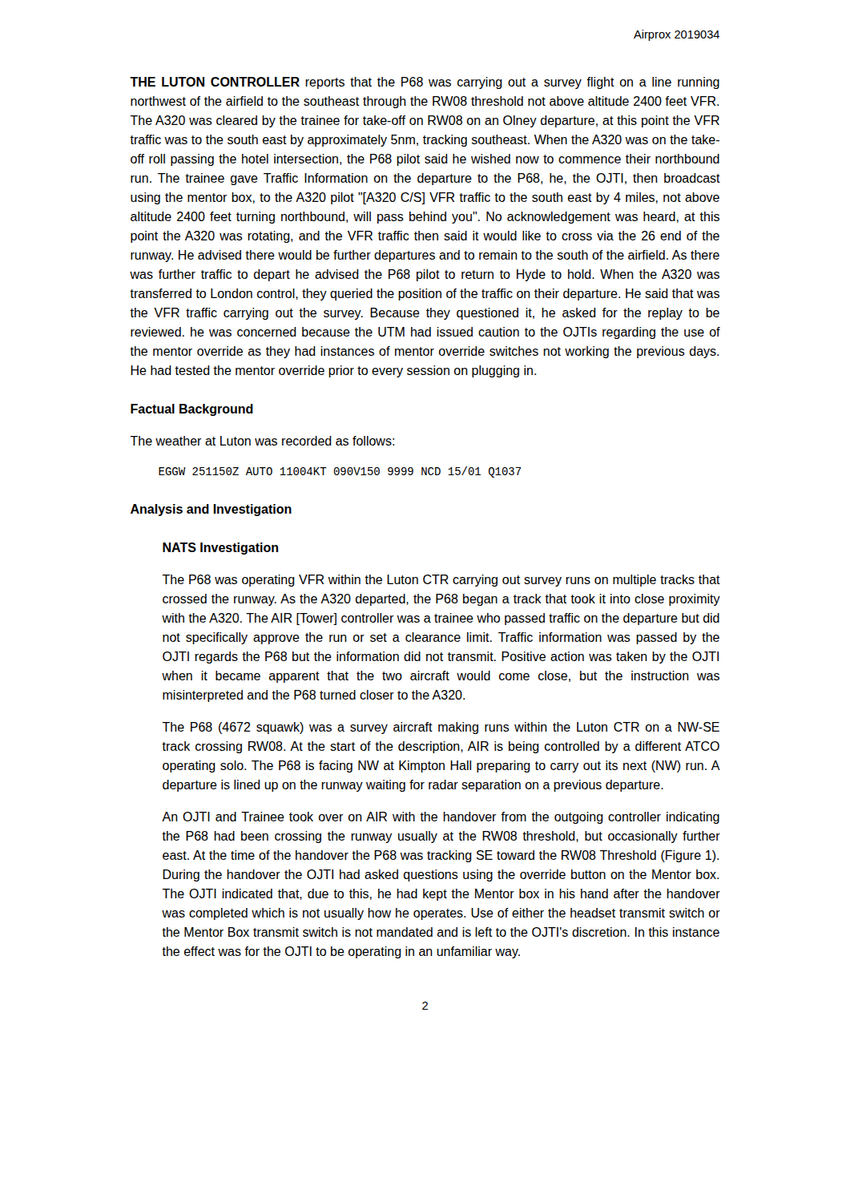Airprox 2019034
THE LUTON CONTROLLER reports that the P68 was carrying out a survey flight on a line running northwest of the airfield to the southeast through the RW08 threshold not above altitude 2400 feet VFR. The A320 was cleared by the trainee for take-off on RW08 on an Olney departure, at this point the VFR traffic was to the south east by approximately 5nm, tracking southeast. When the A320 was on the take-off roll passing the hotel intersection, the P68 pilot said he wished now to commence their northbound run. The trainee gave Traffic Information on the departure to the P68, he, the OJTI, then broadcast using the mentor box, to the A320 pilot "[A320 C/S] VFR traffic to the south east by 4 miles, not above altitude 2400 feet turning northbound, will pass behind you". No acknowledgement was heard, at this point the A320 was rotating, and the VFR traffic then said it would like to cross via the 26 end of the runway. He advised there would be further departures and to remain to the south of the airfield. As there was further traffic to depart he advised the P68 pilot to return to Hyde to hold. When the A320 was transferred to London control, they queried the position of the traffic on their departure. He said that was the VFR traffic carrying out the survey. Because they questioned it, he asked for the replay to be reviewed. he was concerned because the UTM had issued caution to the OJTIs regarding the use of the mentor override as they had instances of mentor override switches not working the previous days. He had tested the mentor override prior to every session on plugging in.
Factual Background
The weather at Luton was recorded as follows:
EGGW 251150Z AUTO 11004KT 090V150 9999 NCD 15/01 Q1037
Analysis and Investigation
NATS Investigation
The P68 was operating VFR within the Luton CTR carrying out survey runs on multiple tracks that crossed the runway. As the A320 departed, the P68 began a track that took it into close proximity with the A320. The AIR [Tower] controller was a trainee who passed traffic on the departure but did not specifically approve the run or set a clearance limit. Traffic information was passed by the OJTI regards the P68 but the information did not transmit. Positive action was taken by the OJTI when it became apparent that the two aircraft would come close, but the instruction was misinterpreted and the P68 turned closer to the A320.
The P68 (4672 squawk) was a survey aircraft making runs within the Luton CTR on a NW-SE track crossing RW08. At the start of the description, AIR is being controlled by a different ATCO operating solo. The P68 is facing NW at Kimpton Hall preparing to carry out its next (NW) run. A departure is lined up on the runway waiting for radar separation on a previous departure.
An OJTI and Trainee took over on AIR with the handover from the outgoing controller indicating the P68 had been crossing the runway usually at the RW08 threshold, but occasionally further east. At the time of the handover the P68 was tracking SE toward the RW08 Threshold (Figure 1). During the handover the OJTI had asked questions using the override button on the Mentor box. The OJTI indicated that, due to this, he had kept the Mentor box in his hand after the handover was completed which is not usually how he operates. Use of either the headset transmit switch or the Mentor Box transmit switch is not mandated and is left to the OJTI's discretion. In this instance the effect was for the OJTI to be operating in an unfamiliar way.
2